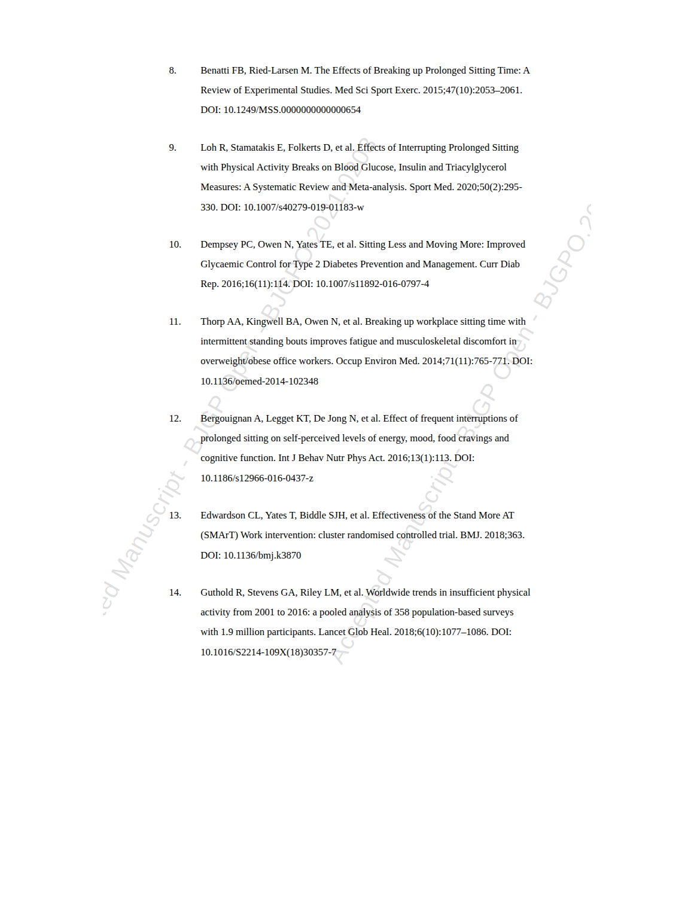Accepted Manuscript - BJGP Open - BJGPO.2021.0203
Accepted Manuscript - BJGP Open - BJGPO.2021.0203
8. Benatti FB, Ried-Larsen M. The Effects of Breaking up Prolonged Sitting Time: A Review of Experimental Studies. Med Sci Sport Exerc. 2015;47(10):2053–2061. DOI: 10.1249/MSS.0000000000000654
9. Loh R, Stamatakis E, Folkerts D, et al. Effects of Interrupting Prolonged Sitting with Physical Activity Breaks on Blood Glucose, Insulin and Triacylglycerol Measures: A Systematic Review and Meta-analysis. Sport Med. 2020;50(2):295-330. DOI: 10.1007/s40279-019-01183-w
10. Dempsey PC, Owen N, Yates TE, et al. Sitting Less and Moving More: Improved Glycaemic Control for Type 2 Diabetes Prevention and Management. Curr Diab Rep. 2016;16(11):114. DOI: 10.1007/s11892-016-0797-4
11. Thorp AA, Kingwell BA, Owen N, et al. Breaking up workplace sitting time with intermittent standing bouts improves fatigue and musculoskeletal discomfort in overweight/obese office workers. Occup Environ Med. 2014;71(11):765-771. DOI: 10.1136/oemed-2014-102348
12. Bergouignan A, Legget KT, De Jong N, et al. Effect of frequent interruptions of prolonged sitting on self-perceived levels of energy, mood, food cravings and cognitive function. Int J Behav Nutr Phys Act. 2016;13(1):113. DOI: 10.1186/s12966-016-0437-z
13. Edwardson CL, Yates T, Biddle SJH, et al. Effectiveness of the Stand More AT (SMArT) Work intervention: cluster randomised controlled trial. BMJ. 2018;363. DOI: 10.1136/bmj.k3870
14. Guthold R, Stevens GA, Riley LM, et al. Worldwide trends in insufficient physical activity from 2001 to 2016: a pooled analysis of 358 population-based surveys with 1.9 million participants. Lancet Glob Heal. 2018;6(10):1077–1086. DOI: 10.1016/S2214-109X(18)30357-7